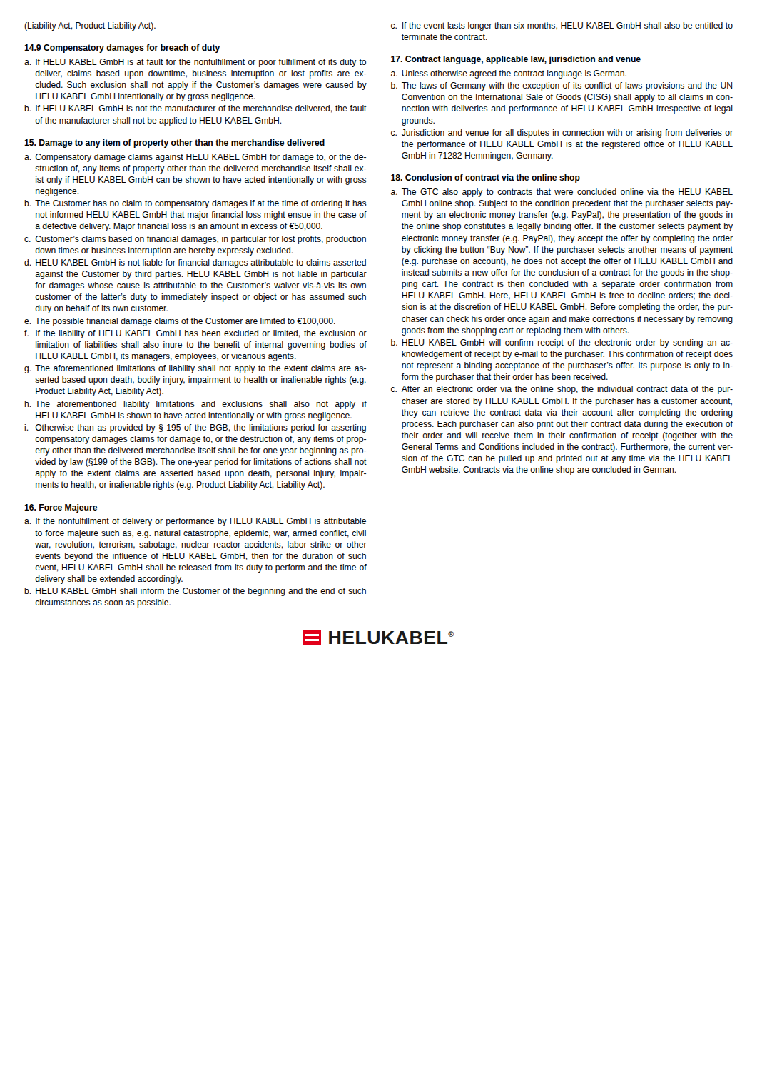(Liability Act, Product Liability Act).
14.9 Compensatory damages for breach of duty
If HELU KABEL GmbH is at fault for the nonfulfillment or poor fulfillment of its duty to deliver, claims based upon downtime, business interruption or lost profits are excluded. Such exclusion shall not apply if the Customer’s damages were caused by HELU KABEL GmbH intentionally or by gross negligence.
If HELU KABEL GmbH is not the manufacturer of the merchandise delivered, the fault of the manufacturer shall not be applied to HELU KABEL GmbH.
15. Damage to any item of property other than the merchandise delivered
Compensatory damage claims against HELU KABEL GmbH for damage to, or the destruction of, any items of property other than the delivered merchandise itself shall exist only if HELU KABEL GmbH can be shown to have acted intentionally or with gross negligence.
The Customer has no claim to compensatory damages if at the time of ordering it has not informed HELU KABEL GmbH that major financial loss might ensue in the case of a defective delivery. Major financial loss is an amount in excess of €50,000.
Customer’s claims based on financial damages, in particular for lost profits, production down times or business interruption are hereby expressly excluded.
HELU KABEL GmbH is not liable for financial damages attributable to claims asserted against the Customer by third parties. HELU KABEL GmbH is not liable in particular for damages whose cause is attributable to the Customer’s waiver vis-à-vis its own customer of the latter’s duty to immediately inspect or object or has assumed such duty on behalf of its own customer.
The possible financial damage claims of the Customer are limited to €100,000.
If the liability of HELU KABEL GmbH has been excluded or limited, the exclusion or limitation of liabilities shall also inure to the benefit of internal governing bodies of HELU KABEL GmbH, its managers, employees, or vicarious agents.
The aforementioned limitations of liability shall not apply to the extent claims are asserted based upon death, bodily injury, impairment to health or inalienable rights (e.g. Product Liability Act, Liability Act).
The aforementioned liability limitations and exclusions shall also not apply if HELU KABEL GmbH is shown to have acted intentionally or with gross negligence.
Otherwise than as provided by § 195 of the BGB, the limitations period for asserting compensatory damages claims for damage to, or the destruction of, any items of property other than the delivered merchandise itself shall be for one year beginning as provided by law (§199 of the BGB). The one-year period for limitations of actions shall not apply to the extent claims are asserted based upon death, personal injury, impairments to health, or inalienable rights (e.g. Product Liability Act, Liability Act).
16. Force Majeure
If the nonfulfillment of delivery or performance by HELU KABEL GmbH is attributable to force majeure such as, e.g. natural catastrophe, epidemic, war, armed conflict, civil war, revolution, terrorism, sabotage, nuclear reactor accidents, labor strike or other events beyond the influence of HELU KABEL GmbH, then for the duration of such event, HELU KABEL GmbH shall be released from its duty to perform and the time of delivery shall be extended accordingly.
HELU KABEL GmbH shall inform the Customer of the beginning and the end of such circumstances as soon as possible.
If the event lasts longer than six months, HELU KABEL GmbH shall also be entitled to terminate the contract.
17. Contract language, applicable law, jurisdiction and venue
Unless otherwise agreed the contract language is German.
The laws of Germany with the exception of its conflict of laws provisions and the UN Convention on the International Sale of Goods (CISG) shall apply to all claims in connection with deliveries and performance of HELU KABEL GmbH irrespective of legal grounds.
Jurisdiction and venue for all disputes in connection with or arising from deliveries or the performance of HELU KABEL GmbH is at the registered office of HELU KABEL GmbH in 71282 Hemmingen, Germany.
18. Conclusion of contract via the online shop
The GTC also apply to contracts that were concluded online via the HELU KABEL GmbH online shop. Subject to the condition precedent that the purchaser selects payment by an electronic money transfer (e.g. PayPal), the presentation of the goods in the online shop constitutes a legally binding offer. If the customer selects payment by electronic money transfer (e.g. PayPal), they accept the offer by completing the order by clicking the button “Buy Now”. If the purchaser selects another means of payment (e.g. purchase on account), he does not accept the offer of HELU KABEL GmbH and instead submits a new offer for the conclusion of a contract for the goods in the shopping cart. The contract is then concluded with a separate order confirmation from HELU KABEL GmbH. Here, HELU KABEL GmbH is free to decline orders; the decision is at the discretion of HELU KABEL GmbH. Before completing the order, the purchaser can check his order once again and make corrections if necessary by removing goods from the shopping cart or replacing them with others.
HELU KABEL GmbH will confirm receipt of the electronic order by sending an acknowledgement of receipt by e-mail to the purchaser. This confirmation of receipt does not represent a binding acceptance of the purchaser’s offer. Its purpose is only to inform the purchaser that their order has been received.
After an electronic order via the online shop, the individual contract data of the purchaser are stored by HELU KABEL GmbH. If the purchaser has a customer account, they can retrieve the contract data via their account after completing the ordering process. Each purchaser can also print out their contract data during the execution of their order and will receive them in their confirmation of receipt (together with the General Terms and Conditions included in the contract). Furthermore, the current version of the GTC can be pulled up and printed out at any time via the HELU KABEL GmbH website. Contracts via the online shop are concluded in German.
HELUKABEL®